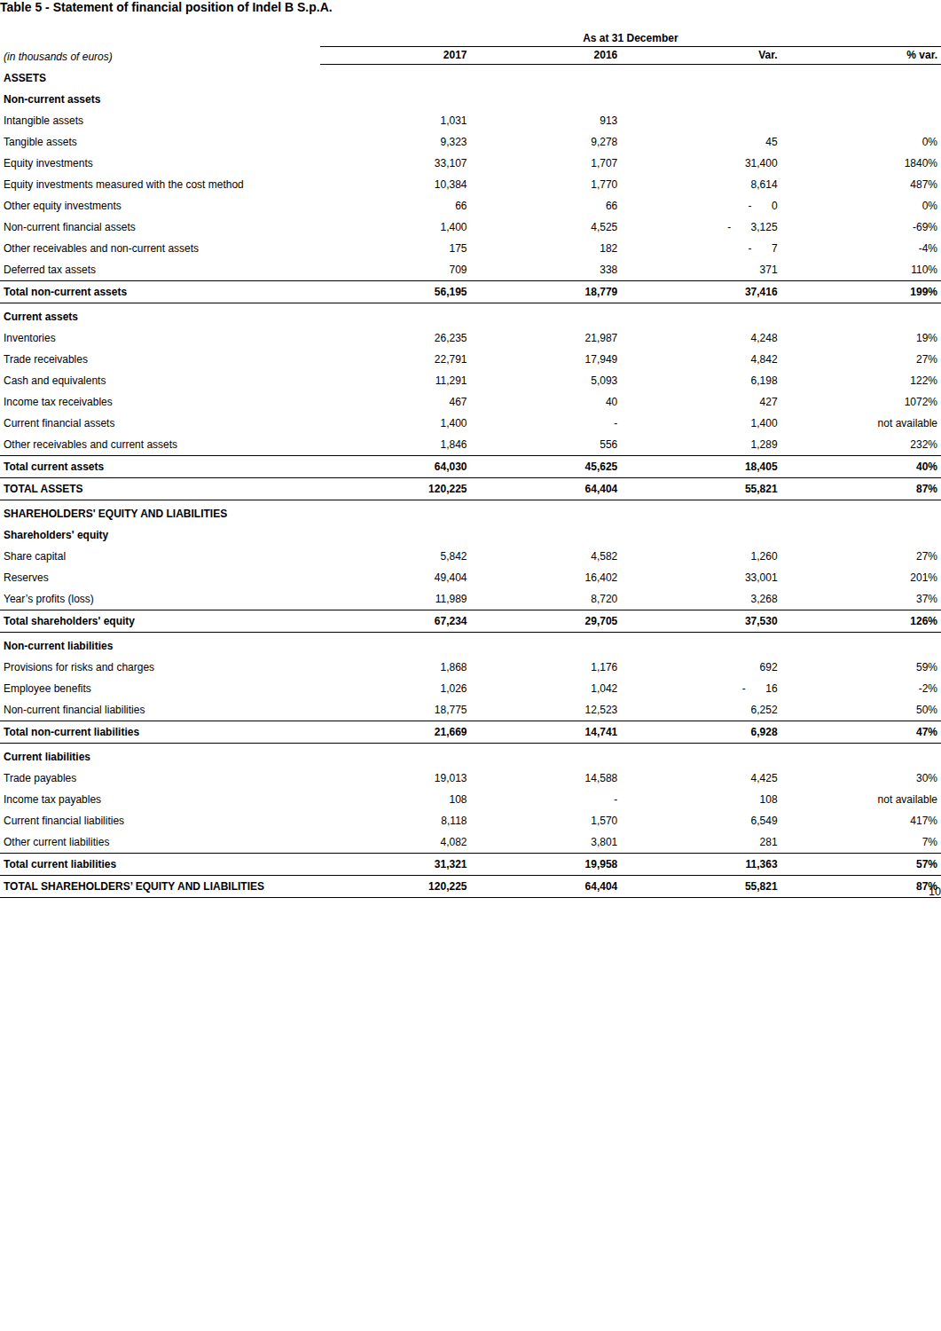Table 5 - Statement of financial position of Indel B S.p.A.
| | As at 31 December |
| --- | --- |
| (in thousands of euros) | 2017 | 2016 | Var. | % var. |
| ASSETS | | | | |
| Non-current assets | | | | |
| Intangible assets | 1,031 | 913 | | |
| Tangible assets | 9,323 | 9,278 | 45 | 0% |
| Equity investments | 33,107 | 1,707 | 31,400 | 1840% |
| Equity investments measured with the cost method | 10,384 | 1,770 | 8,614 | 487% |
| Other equity investments | 66 | 66 | - 0 | 0% |
| Non-current financial assets | 1,400 | 4,525 | - 3,125 | -69% |
| Other receivables and non-current assets | 175 | 182 | - 7 | -4% |
| Deferred tax assets | 709 | 338 | 371 | 110% |
| Total non-current assets | 56,195 | 18,779 | 37,416 | 199% |
| Current assets | | | | |
| Inventories | 26,235 | 21,987 | 4,248 | 19% |
| Trade receivables | 22,791 | 17,949 | 4,842 | 27% |
| Cash and equivalents | 11,291 | 5,093 | 6,198 | 122% |
| Income tax receivables | 467 | 40 | 427 | 1072% |
| Current financial assets | 1,400 | - | 1,400 | not available |
| Other receivables and current assets | 1,846 | 556 | 1,289 | 232% |
| Total current assets | 64,030 | 45,625 | 18,405 | 40% |
| TOTAL ASSETS | 120,225 | 64,404 | 55,821 | 87% |
| SHAREHOLDERS' EQUITY AND LIABILITIES | | | | |
| Shareholders' equity | | | | |
| Share capital | 5,842 | 4,582 | 1,260 | 27% |
| Reserves | 49,404 | 16,402 | 33,001 | 201% |
| Year’s profits (loss) | 11,989 | 8,720 | 3,268 | 37% |
| Total shareholders' equity | 67,234 | 29,705 | 37,530 | 126% |
| Non-current liabilities | | | | |
| Provisions for risks and charges | 1,868 | 1,176 | 692 | 59% |
| Employee benefits | 1,026 | 1,042 | - 16 | -2% |
| Non-current financial liabilities | 18,775 | 12,523 | 6,252 | 50% |
| Total non-current liabilities | 21,669 | 14,741 | 6,928 | 47% |
| Current liabilities | | | | |
| Trade payables | 19,013 | 14,588 | 4,425 | 30% |
| Income tax payables | 108 | - | 108 | not available |
| Current financial liabilities | 8,118 | 1,570 | 6,549 | 417% |
| Other current liabilities | 4,082 | 3,801 | 281 | 7% |
| Total current liabilities | 31,321 | 19,958 | 11,363 | 57% |
| TOTAL SHAREHOLDERS’ EQUITY AND LIABILITIES | 120,225 | 64,404 | 55,821 | 87% |
10